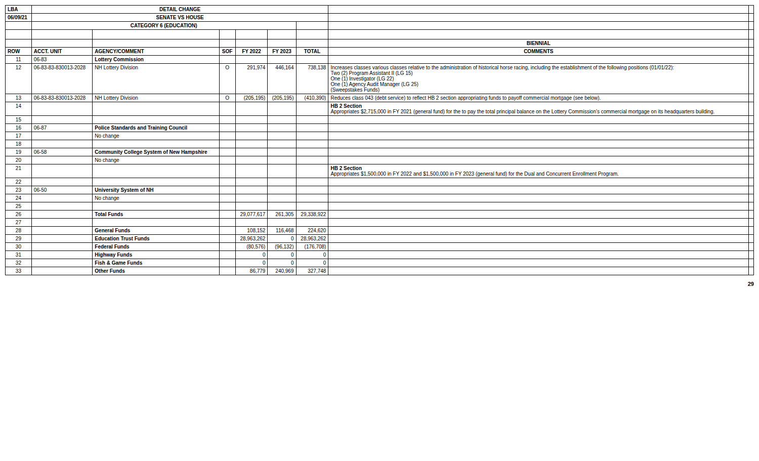| LBA | DETAIL CHANGE | | |
| 06/09/21 | SENATE VS HOUSE | | |
| | CATEGORY 6 (EDUCATION) | | | |
| | | | | | | | BIENNIAL | |
| ROW | ACCT. UNIT | AGENCY/COMMENT | SOF | FY 2022 | FY 2023 | TOTAL | COMMENTS | |
| 11 | 06-83 | Lottery Commission | | | | | | |
| 12 | 06-83-83-830013-2028 | NH Lottery Division | O | 291,974 | 446,164 | 738,138 | Increases classes various classes relative to the administration of historical horse racing, including the establishment of the following positions (01/01/22): Two (2) Program Assistant II (LG 15) One (1) Investigator (LG 22) One (1) Agency Audit Manager (LG 25) (Sweepstakes Funds) | |
| 13 | 06-83-83-830013-2028 | NH Lottery Division | O | (205,195) | (205,195) | (410,390) | Reduces class 043 (debt service) to reflect HB 2 section appropriating funds to payoff commercial mortgage (see below). | |
| 14 | | | | | | | HB 2 Section Appropriates $2,715,000 in FY 2021 (general fund) for the to pay the total principal balance on the Lottery Commission's commercial mortgage on its headquarters building. | |
| 15 | | | | | | | | |
| 16 | 06-87 | Police Standards and Training Council | | | | | | |
| 17 | | No change | | | | | | |
| 18 | | | | | | | | |
| 19 | 06-58 | Community College System of New Hampshire | | | | | | |
| 20 | | No change | | | | | | |
| 21 | | | | | | | HB 2 Section Appropriates $1,500,000 in FY 2022 and $1,500,000 in FY 2023 (general fund) for the Dual and Concurrent Enrollment Program. | |
| 22 | | | | | | | | |
| 23 | 06-50 | University System of NH | | | | | | |
| 24 | | No change | | | | | | |
| 25 | | | | | | | | |
| 26 | | Total Funds | | 29,077,617 | 261,305 | 29,338,922 | | |
| 27 | | | | | | | | |
| 28 | | General Funds | | 108,152 | 116,468 | 224,620 | | |
| 29 | | Education Trust Funds | | 28,963,262 | 0 | 28,963,262 | | |
| 30 | | Federal Funds | | (80,576) | (96,132) | (176,708) | | |
| 31 | | Highway Funds | | 0 | 0 | 0 | | |
| 32 | | Fish & Game Funds | | 0 | 0 | 0 | | |
| 33 | | Other Funds | | 86,779 | 240,969 | 327,748 | | |
29